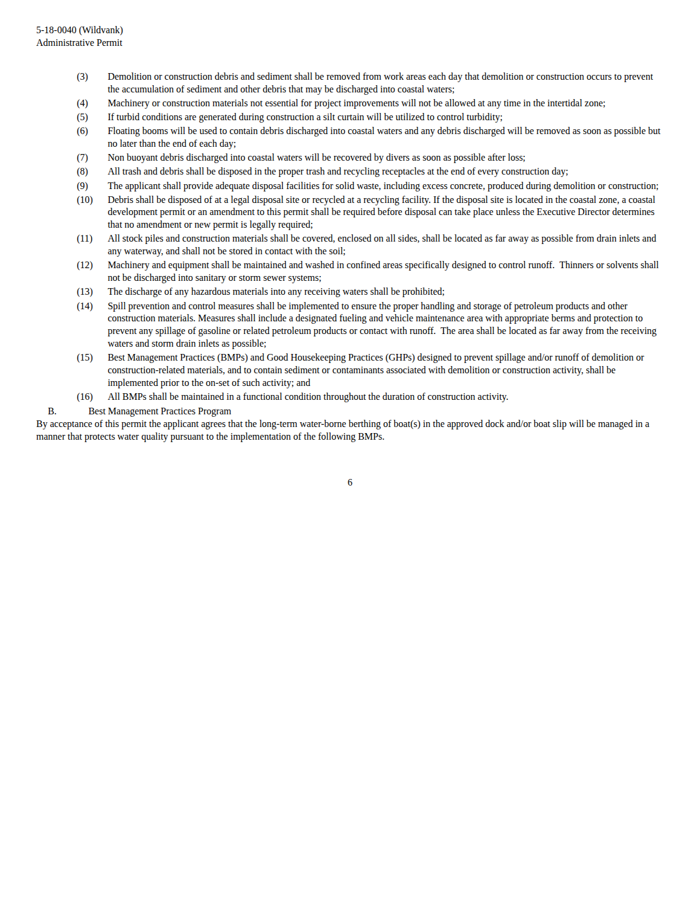5-18-0040 (Wildvank)
Administrative Permit
(3) Demolition or construction debris and sediment shall be removed from work areas each day that demolition or construction occurs to prevent the accumulation of sediment and other debris that may be discharged into coastal waters;
(4) Machinery or construction materials not essential for project improvements will not be allowed at any time in the intertidal zone;
(5) If turbid conditions are generated during construction a silt curtain will be utilized to control turbidity;
(6) Floating booms will be used to contain debris discharged into coastal waters and any debris discharged will be removed as soon as possible but no later than the end of each day;
(7) Non buoyant debris discharged into coastal waters will be recovered by divers as soon as possible after loss;
(8) All trash and debris shall be disposed in the proper trash and recycling receptacles at the end of every construction day;
(9) The applicant shall provide adequate disposal facilities for solid waste, including excess concrete, produced during demolition or construction;
(10) Debris shall be disposed of at a legal disposal site or recycled at a recycling facility. If the disposal site is located in the coastal zone, a coastal development permit or an amendment to this permit shall be required before disposal can take place unless the Executive Director determines that no amendment or new permit is legally required;
(11) All stock piles and construction materials shall be covered, enclosed on all sides, shall be located as far away as possible from drain inlets and any waterway, and shall not be stored in contact with the soil;
(12) Machinery and equipment shall be maintained and washed in confined areas specifically designed to control runoff. Thinners or solvents shall not be discharged into sanitary or storm sewer systems;
(13) The discharge of any hazardous materials into any receiving waters shall be prohibited;
(14) Spill prevention and control measures shall be implemented to ensure the proper handling and storage of petroleum products and other construction materials. Measures shall include a designated fueling and vehicle maintenance area with appropriate berms and protection to prevent any spillage of gasoline or related petroleum products or contact with runoff. The area shall be located as far away from the receiving waters and storm drain inlets as possible;
(15) Best Management Practices (BMPs) and Good Housekeeping Practices (GHPs) designed to prevent spillage and/or runoff of demolition or construction-related materials, and to contain sediment or contaminants associated with demolition or construction activity, shall be implemented prior to the on-set of such activity; and
(16) All BMPs shall be maintained in a functional condition throughout the duration of construction activity.
B. Best Management Practices Program
By acceptance of this permit the applicant agrees that the long-term water-borne berthing of boat(s) in the approved dock and/or boat slip will be managed in a manner that protects water quality pursuant to the implementation of the following BMPs.
6